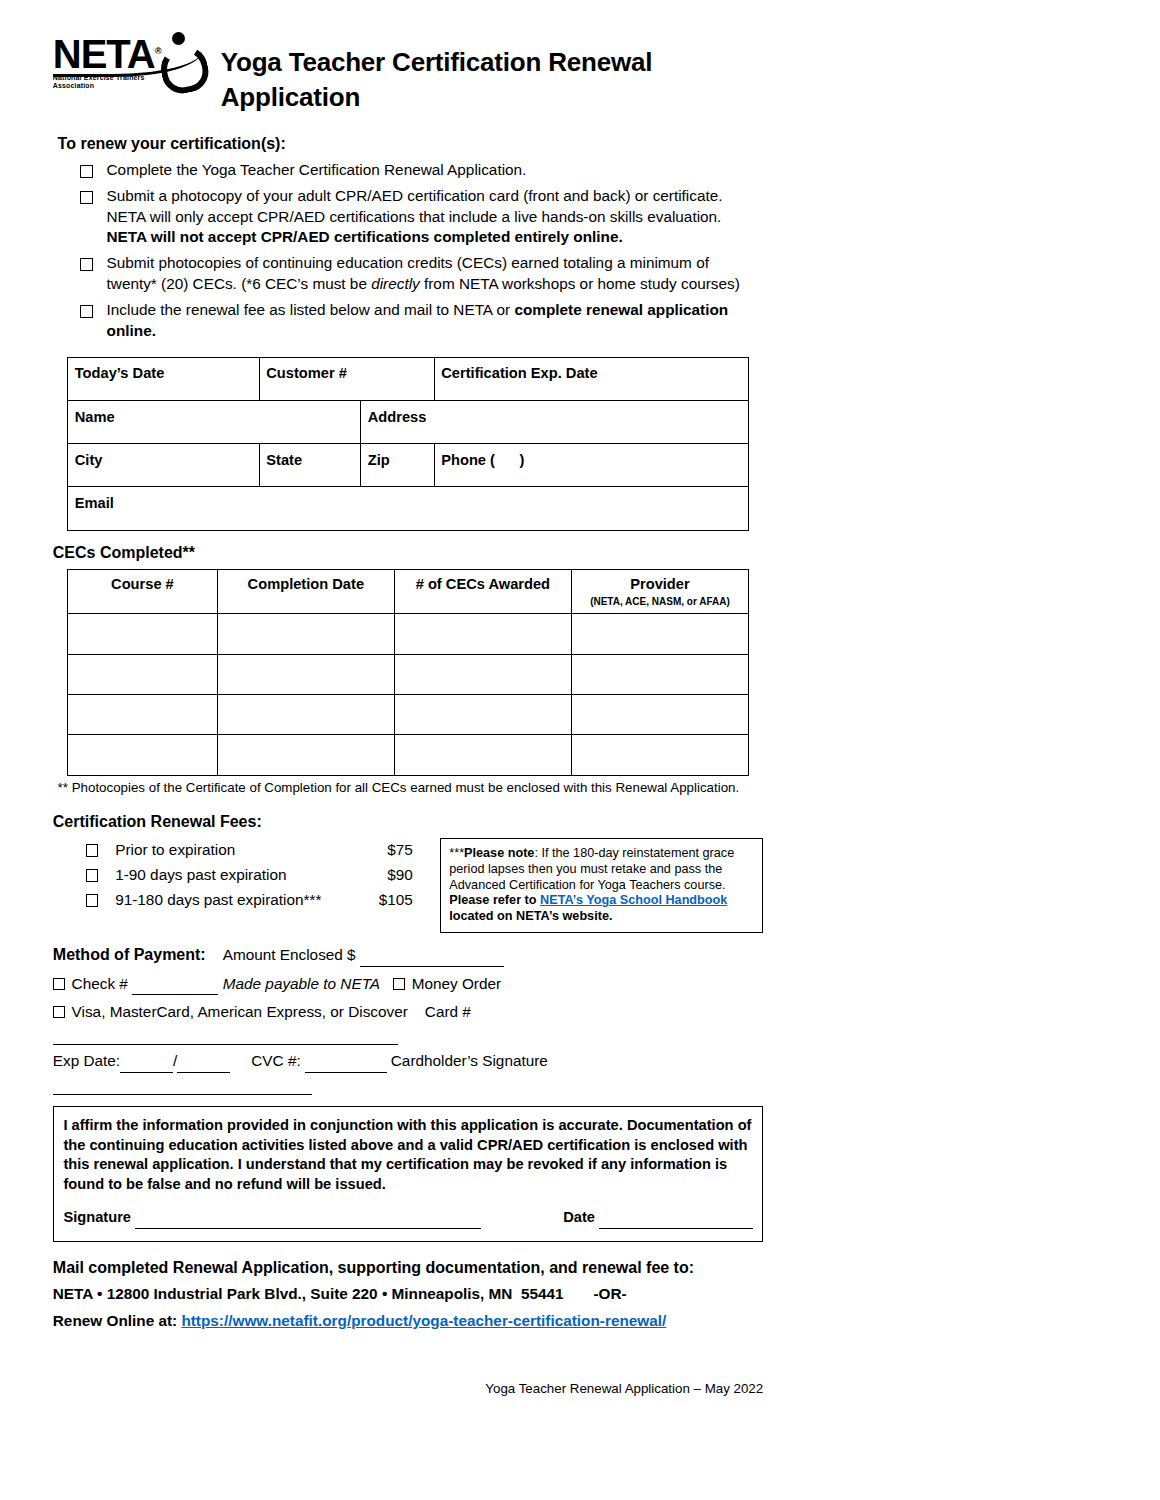NETA®
National Exercise Trainers
Association
Yoga Teacher Certification Renewal Application
To renew your certification(s):
Complete the Yoga Teacher Certification Renewal Application.
Submit a photocopy of your adult CPR/AED certification card (front and back) or certificate. NETA will only accept CPR/AED certifications that include a live hands-on skills evaluation. NETA will not accept CPR/AED certifications completed entirely online.
Submit photocopies of continuing education credits (CECs) earned totaling a minimum of twenty* (20) CECs. (*6 CEC’s must be directly from NETA workshops or home study courses)
Include the renewal fee as listed below and mail to NETA or complete renewal application online.
| Today’s Date | Customer # | Certification Exp. Date |
| Name | Address |
| City | State | Zip | Phone ( ) |
| Email |
CECs Completed**
| Course # | Completion Date | # of CECs Awarded | Provider (NETA, ACE, NASM, or AFAA) |
| --- | --- | --- | --- |
** Photocopies of the Certificate of Completion for all CECs earned must be enclosed with this Renewal Application.
Certification Renewal Fees:
Prior to expiration$75
1-90 days past expiration$90
91-180 days past expiration***$105
***Please note: If the 180-day reinstatement grace period lapses then you must retake and pass the Advanced Certification for Yoga Teachers course. Please refer to NETA’s Yoga School Handbook located on NETA’s website.
Method of Payment: Amount Enclosed $
Check # Made payable to NETA Money Order
Visa, MasterCard, American Express, or Discover Card #
Exp Date: / CVC #: Cardholder’s Signature
I affirm the information provided in conjunction with this application is accurate. Documentation of the continuing education activities listed above and a valid CPR/AED certification is enclosed with this renewal application. I understand that my certification may be revoked if any information is found to be false and no refund will be issued.
Signature Date
Mail completed Renewal Application, supporting documentation, and renewal fee to:
NETA • 12800 Industrial Park Blvd., Suite 220 • Minneapolis, MN 55441 -OR-
Renew Online at: https://www.netafit.org/product/yoga-teacher-certification-renewal/
Yoga Teacher Renewal Application – May 2022